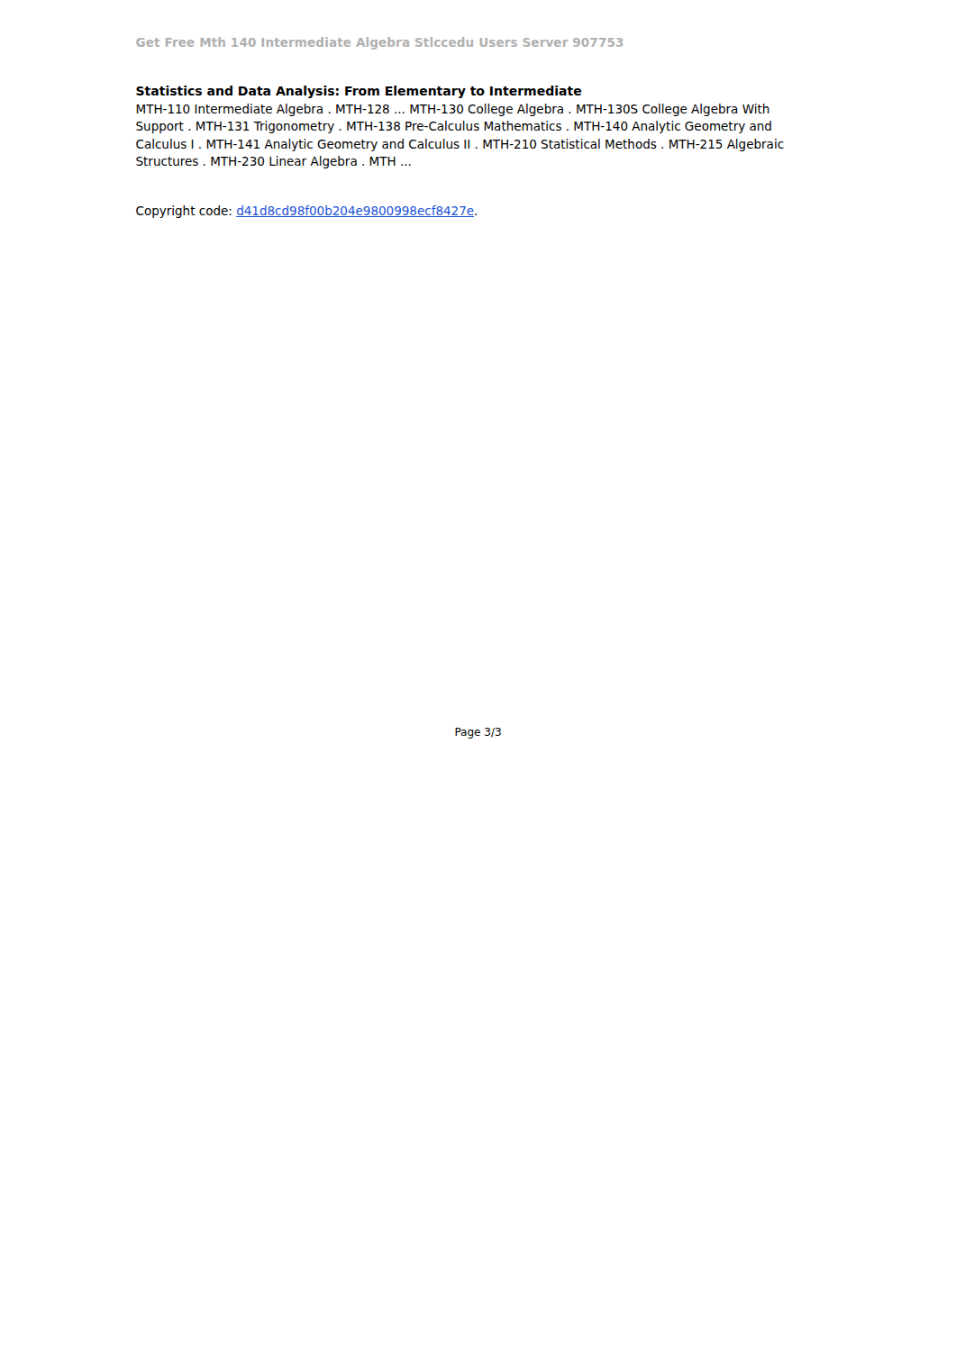Get Free Mth 140 Intermediate Algebra Stlccedu Users Server 907753
Statistics and Data Analysis: From Elementary to Intermediate
MTH-110 Intermediate Algebra . MTH-128 ... MTH-130 College Algebra . MTH-130S College Algebra With Support . MTH-131 Trigonometry . MTH-138 Pre-Calculus Mathematics . MTH-140 Analytic Geometry and Calculus I . MTH-141 Analytic Geometry and Calculus II . MTH-210 Statistical Methods . MTH-215 Algebraic Structures . MTH-230 Linear Algebra . MTH ...
Copyright code: d41d8cd98f00b204e9800998ecf8427e.
Page 3/3